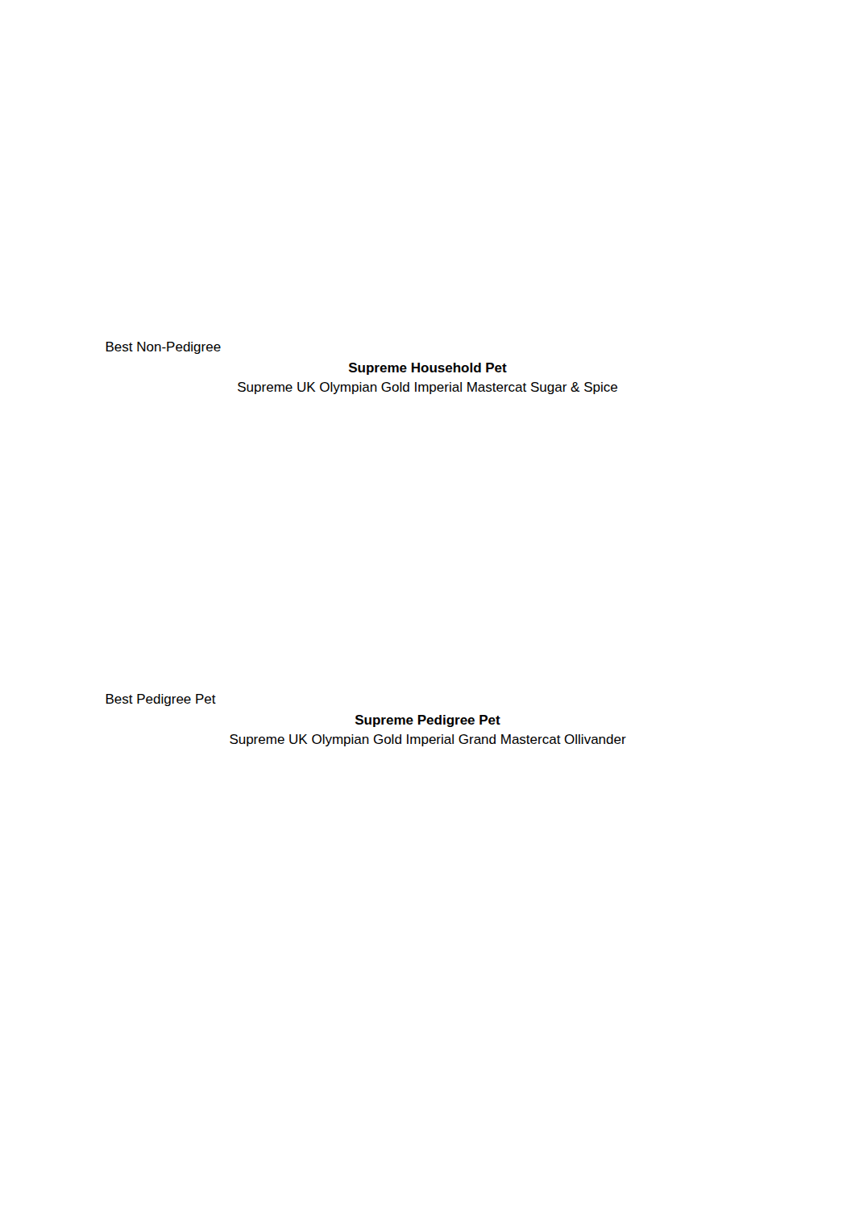Best Non-Pedigree
Supreme Household Pet
Supreme UK Olympian Gold Imperial Mastercat Sugar & Spice
Best Pedigree Pet
Supreme Pedigree Pet
Supreme UK Olympian Gold Imperial Grand Mastercat Ollivander